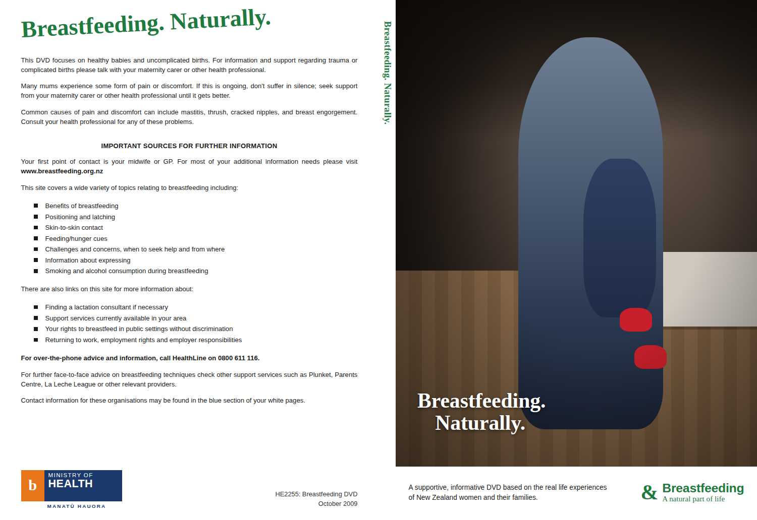Breastfeeding. Naturally.
This DVD focuses on healthy babies and uncomplicated births. For information and support regarding trauma or complicated births please talk with your maternity carer or other health professional.
Many mums experience some form of pain or discomfort. If this is ongoing, don't suffer in silence; seek support from your maternity carer or other health professional until it gets better.
Common causes of pain and discomfort can include mastitis, thrush, cracked nipples, and breast engorgement. Consult your health professional for any of these problems.
Important sources for further information
Your first point of contact is your midwife or GP. For most of your additional information needs please visit www.breastfeeding.org.nz
This site covers a wide variety of topics relating to breastfeeding including:
Benefits of breastfeeding
Positioning and latching
Skin-to-skin contact
Feeding/hunger cues
Challenges and concerns, when to seek help and from where
Information about expressing
Smoking and alcohol consumption during breastfeeding
There are also links on this site for more information about:
Finding a lactation consultant if necessary
Support services currently available in your area
Your rights to breastfeed in public settings without discrimination
Returning to work, employment rights and employer responsibilities
For over-the-phone advice and information, call HealthLine on 0800 611 116.
For further face-to-face advice on breastfeeding techniques check other support services such as Plunket, Parents Centre, La Leche League or other relevant providers.
Contact information for these organisations may be found in the blue section of your white pages.
b
MINISTRY OF
HEALTH
MANATŪ HAUORA
HE2255: Breastfeeding DVD
October 2009
Breastfeeding. Naturally.
Breastfeeding. Naturally.
A supportive, informative DVD based on the real life experiences of New Zealand women and their families.
& Breastfeeding
A natural part of life